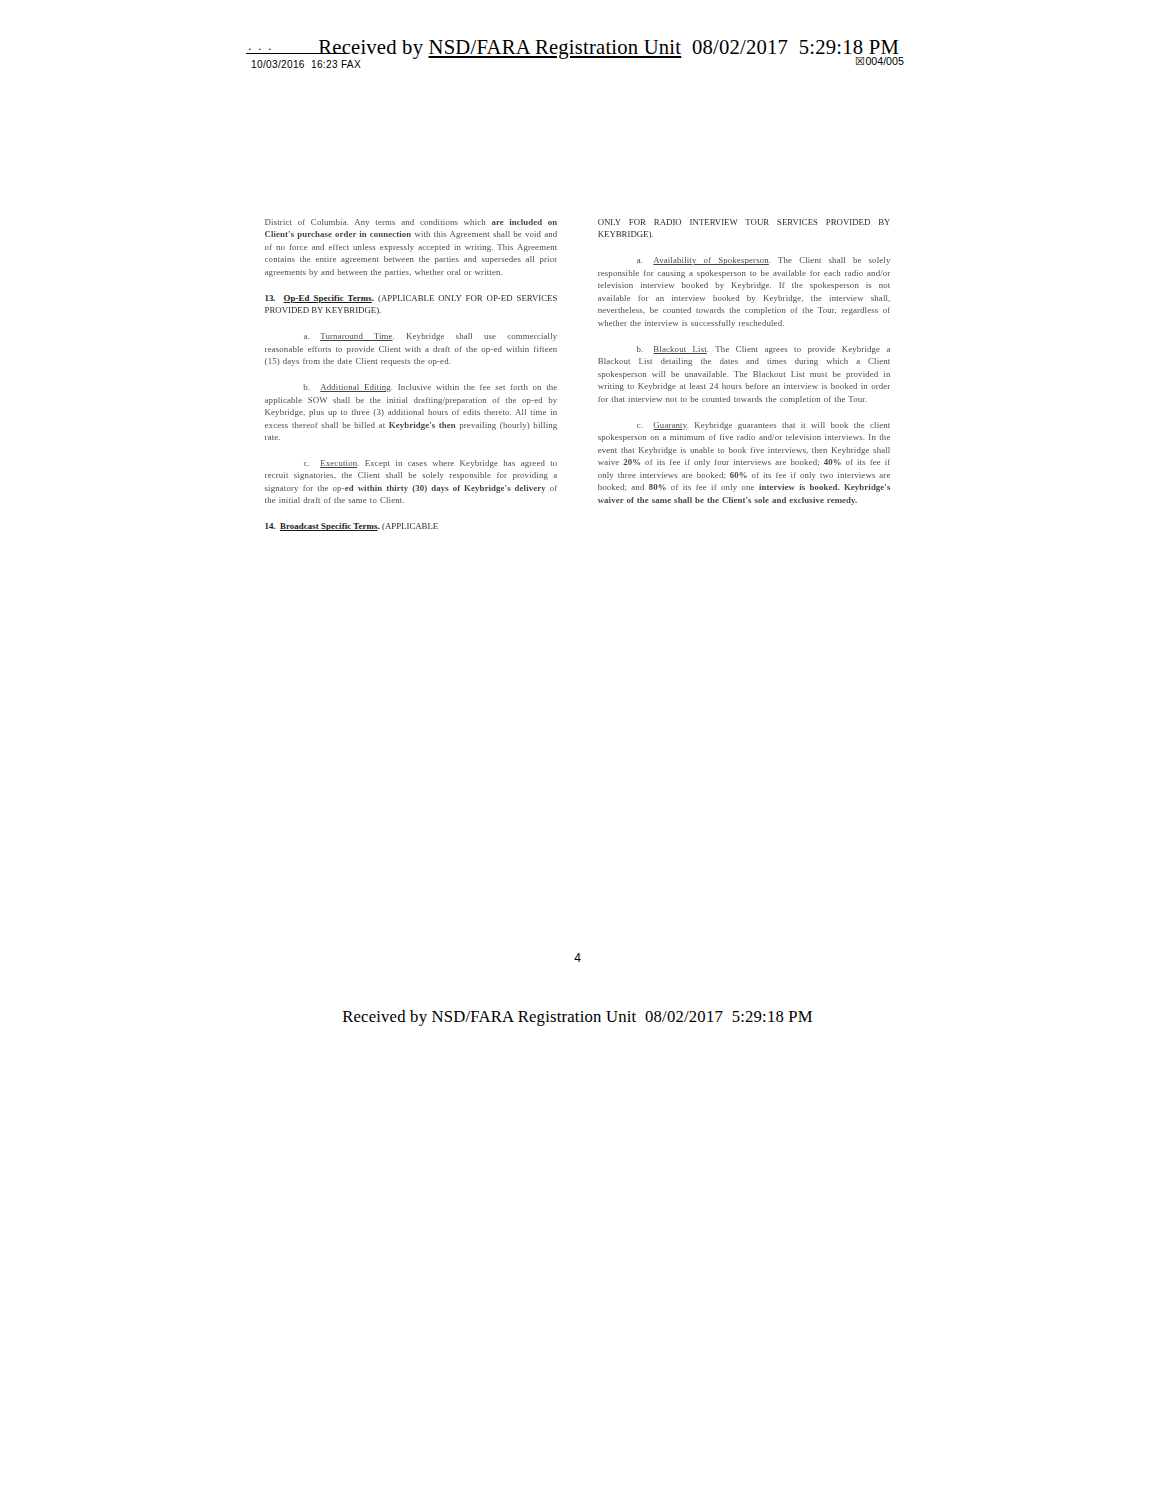. . .
Received by NSD/FARA Registration Unit 08/02/2017 5:29:18 PM
10/03/2016 16:23 FAX
☒004/005
District of Columbia. Any terms and conditions which are included on Client's purchase order in connection with this Agreement shall be void and of no force and effect unless expressly accepted in writing. This Agreement contains the entire agreement between the parties and supersedes all prior agreements by and between the parties, whether oral or written.
13. Op-Ed Specific Terms. (APPLICABLE ONLY FOR OP-ED SERVICES PROVIDED BY KEYBRIDGE).
a. Turnaround Time. Keybridge shall use commercially reasonable efforts to provide Client with a draft of the op-ed within fifteen (15) days from the date Client requests the op-ed.
b. Additional Editing. Inclusive within the fee set forth on the applicable SOW shall be the initial drafting/preparation of the op-ed by Keybridge, plus up to three (3) additional hours of edits thereto. All time in excess thereof shall be billed at Keybridge's then prevailing (hourly) billing rate.
c. Execution. Except in cases where Keybridge has agreed to recruit signatories, the Client shall be solely responsible for providing a signatory for the op-ed within thirty (30) days of Keybridge's delivery of the initial draft of the same to Client.
14. Broadcast Specific Terms. (APPLICABLE
ONLY FOR RADIO INTERVIEW TOUR SERVICES PROVIDED BY KEYBRIDGE).
a. Availability of Spokesperson. The Client shall be solely responsible for causing a spokesperson to be available for each radio and/or television interview booked by Keybridge. If the spokesperson is not available for an interview booked by Keybridge, the interview shall, nevertheless, be counted towards the completion of the Tour, regardless of whether the interview is successfully rescheduled.
b. Blackout List. The Client agrees to provide Keybridge a Blackout List detailing the dates and times during which a Client spokesperson will be unavailable. The Blackout List must be provided in writing to Keybridge at least 24 hours before an interview is booked in order for that interview not to be counted towards the completion of the Tour.
c. Guaranty. Keybridge guarantees that it will book the client spokesperson on a minimum of five radio and/or television interviews. In the event that Keybridge is unable to book five interviews, then Keybridge shall waive 20% of its fee if only four interviews are booked; 40% of its fee if only three interviews are booked; 60% of its fee if only two interviews are booked; and 80% of its fee if only one interview is booked. Keybridge's waiver of the same shall be the Client's sole and exclusive remedy.
4
Received by NSD/FARA Registration Unit 08/02/2017 5:29:18 PM